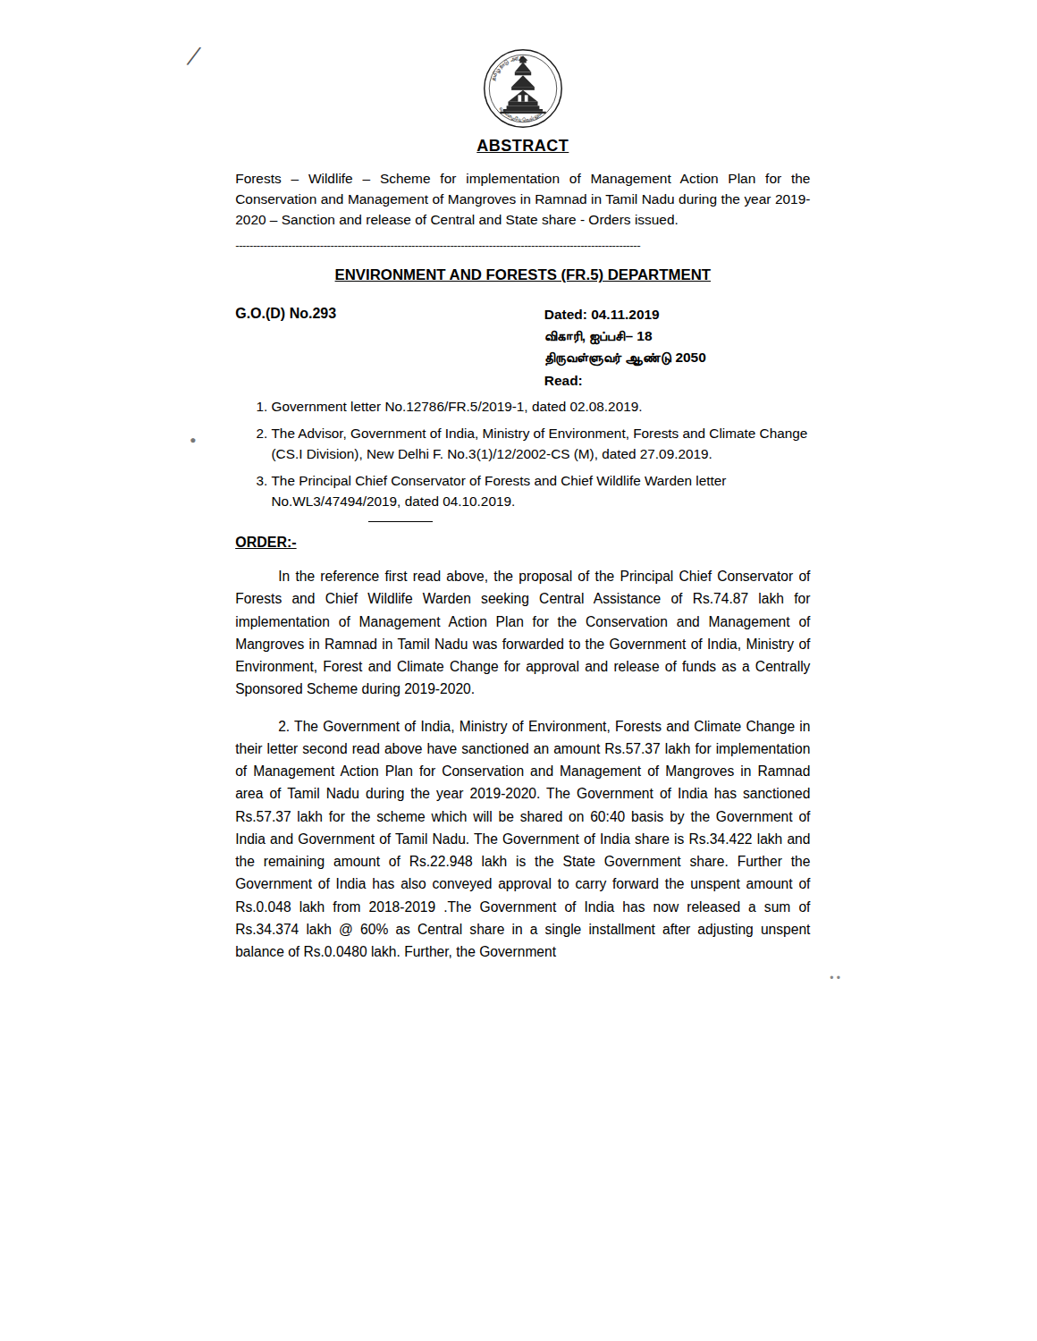/
●
தமிழ்நாடு அரசு வாய்மையே வெல்லும்
ABSTRACT
Forests – Wildlife – Scheme for implementation of Management Action Plan for the Conservation and Management of Mangroves in Ramnad in Tamil Nadu during the year 2019-2020 – Sanction and release of Central and State share - Orders issued.
-------------------------------------------------------------------------------------------------------------------
ENVIRONMENT AND FORESTS (FR.5) DEPARTMENT
G.O.(D) No.293
Dated: 04.11.2019
விகாரி, ஐப்பசி– 18
திருவள்ளுவர் ஆண்டு 2050
Read:
Government letter No.12786/FR.5/2019-1, dated 02.08.2019.
The Advisor, Government of India, Ministry of Environment, Forests and Climate Change (CS.I Division), New Delhi F. No.3(1)/12/2002-CS (M), dated 27.09.2019.
The Principal Chief Conservator of Forests and Chief Wildlife Warden letter No.WL3/47494/2019, dated 04.10.2019.
ORDER:-
In the reference first read above, the proposal of the Principal Chief Conservator of Forests and Chief Wildlife Warden seeking Central Assistance of Rs.74.87 lakh for implementation of Management Action Plan for the Conservation and Management of Mangroves in Ramnad in Tamil Nadu was forwarded to the Government of India, Ministry of Environment, Forest and Climate Change for approval and release of funds as a Centrally Sponsored Scheme during 2019-2020.
2. The Government of India, Ministry of Environment, Forests and Climate Change in their letter second read above have sanctioned an amount Rs.57.37 lakh for implementation of Management Action Plan for Conservation and Management of Mangroves in Ramnad area of Tamil Nadu during the year 2019-2020. The Government of India has sanctioned Rs.57.37 lakh for the scheme which will be shared on 60:40 basis by the Government of India and Government of Tamil Nadu. The Government of India share is Rs.34.422 lakh and the remaining amount of Rs.22.948 lakh is the State Government share. Further the Government of India has also conveyed approval to carry forward the unspent amount of Rs.0.048 lakh from 2018-2019 .The Government of India has now released a sum of Rs.34.374 lakh @ 60% as Central share in a single installment after adjusting unspent balance of Rs.0.0480 lakh. Further, the Government
• •